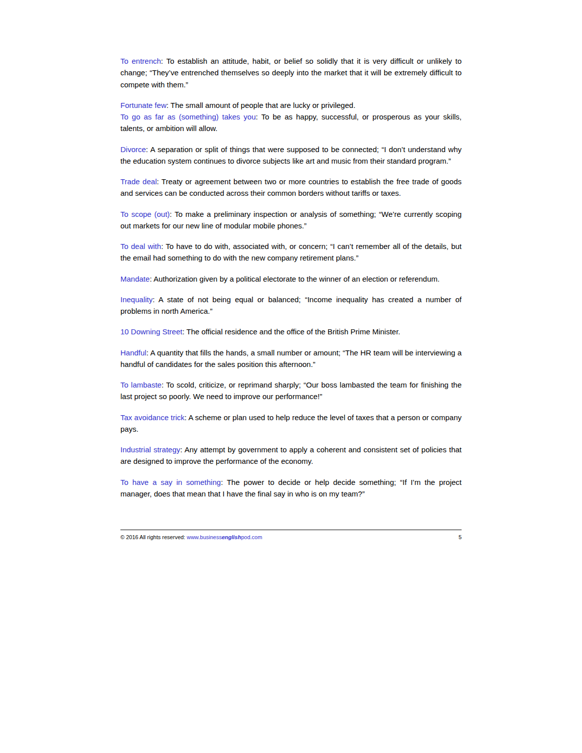To entrench: To establish an attitude, habit, or belief so solidly that it is very difficult or unlikely to change; “They’ve entrenched themselves so deeply into the market that it will be extremely difficult to compete with them.”
Fortunate few: The small amount of people that are lucky or privileged.
To go as far as (something) takes you: To be as happy, successful, or prosperous as your skills, talents, or ambition will allow.
Divorce: A separation or split of things that were supposed to be connected; “I don’t understand why the education system continues to divorce subjects like art and music from their standard program.”
Trade deal: Treaty or agreement between two or more countries to establish the free trade of goods and services can be conducted across their common borders without tariffs or taxes.
To scope (out): To make a preliminary inspection or analysis of something; “We’re currently scoping out markets for our new line of modular mobile phones.”
To deal with: To have to do with, associated with, or concern; “I can’t remember all of the details, but the email had something to do with the new company retirement plans.”
Mandate: Authorization given by a political electorate to the winner of an election or referendum.
Inequality: A state of not being equal or balanced; “Income inequality has created a number of problems in north America.”
10 Downing Street: The official residence and the office of the British Prime Minister.
Handful: A quantity that fills the hands, a small number or amount; “The HR team will be interviewing a handful of candidates for the sales position this afternoon.”
To lambaste: To scold, criticize, or reprimand sharply; “Our boss lambasted the team for finishing the last project so poorly. We need to improve our performance!”
Tax avoidance trick: A scheme or plan used to help reduce the level of taxes that a person or company pays.
Industrial strategy: Any attempt by government to apply a coherent and consistent set of policies that are designed to improve the performance of the economy.
To have a say in something: The power to decide or help decide something; “If I’m the project manager, does that mean that I have the final say in who is on my team?”
© 2016 All rights reserved: www.businessenglishpod.com 5